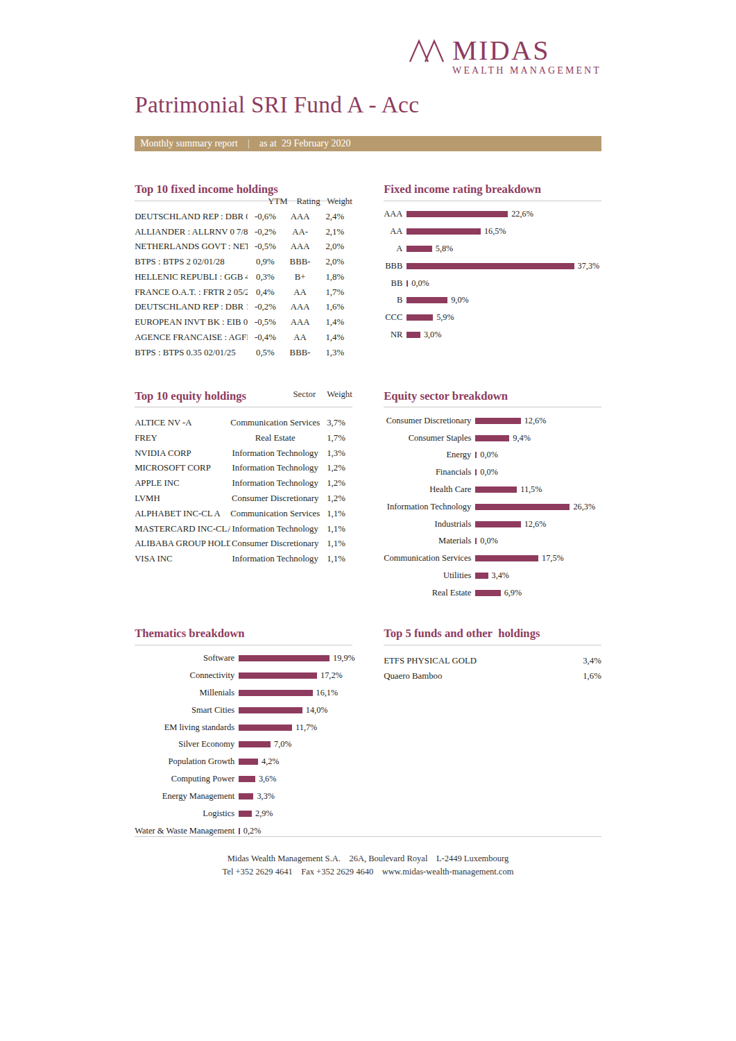MIDAS
WEALTH MANAGEMENT
Patrimonial SRI Fund A - Acc
Monthly summary report | as at 29 February 2020
Top 10 fixed income holdingsYTM Rating Weight
| DEUTSCHLAND REP : DBR 0 08/15/29 | -0,6% | AAA | 2,4% |
| ALLIANDER : ALLRNV 0 7/8 04/22/26 | -0,2% | AA- | 2,1% |
| NETHERLANDS GOVT : NETHER 0 3/4 07 | -0,5% | AAA | 2,0% |
| BTPS : BTPS 2 02/01/28 | 0,9% | BBB- | 2,0% |
| HELLENIC REPUBLI : GGB 4 3/8 08/01/22 | 0,3% | B+ | 1,8% |
| FRANCE O.A.T. : FRTR 2 05/25/48 | 0,4% | AA | 1,7% |
| DEUTSCHLAND REP : DBR 1 1/4 08/15/48 | -0,2% | AAA | 1,6% |
| EUROPEAN INVT BK : EIB 0 3/8 07/16/25 | -0,5% | AAA | 1,4% |
| AGENCE FRANCAISE : AGFRNC 0 1/8 11/1 | -0,4% | AA | 1,4% |
| BTPS : BTPS 0.35 02/01/25 | 0,5% | BBB- | 1,3% |
Fixed income rating breakdown
AAA
22,6%
AA
16,5%
A
5,8%
BBB
37,3%
BB
0,0%
B
9,0%
CCC
5,9%
NR
3,0%
Top 10 equity holdingsSector Weight
| ALTICE NV -A | Communication Services | 3,7% |
| FREY | Real Estate | 1,7% |
| NVIDIA CORP | Information Technology | 1,3% |
| MICROSOFT CORP | Information Technology | 1,2% |
| APPLE INC | Information Technology | 1,2% |
| LVMH | Consumer Discretionary | 1,2% |
| ALPHABET INC-CL A | Communication Services | 1,1% |
| MASTERCARD INC-CLASS A | Information Technology | 1,1% |
| ALIBABA GROUP HOLDING-SP ADR | Consumer Discretionary | 1,1% |
| VISA INC | Information Technology | 1,1% |
Equity sector breakdown
Consumer Discretionary
12,6%
Consumer Staples
9,4%
Energy
0,0%
Financials
0,0%
Health Care
11,5%
Information Technology
26,3%
Industrials
12,6%
Materials
0,0%
Communication Services
17,5%
Utilities
3,4%
Real Estate
6,9%
Thematics breakdown
Software
19,9%
Connectivity
17,2%
Millenials
16,1%
Smart Cities
14,0%
EM living standards
11,7%
Silver Economy
7,0%
Population Growth
4,2%
Computing Power
3,6%
Energy Management
3,3%
Logistics
2,9%
Water & Waste Management
0,2%
Top 5 funds and other holdings
| ETFS PHYSICAL GOLD | 3,4% |
| Quaero Bamboo | 1,6% |
Midas Wealth Management S.A. 26A, Boulevard Royal L-2449 Luxembourg
Tel +352 2629 4641 Fax +352 2629 4640 www.midas-wealth-management.com